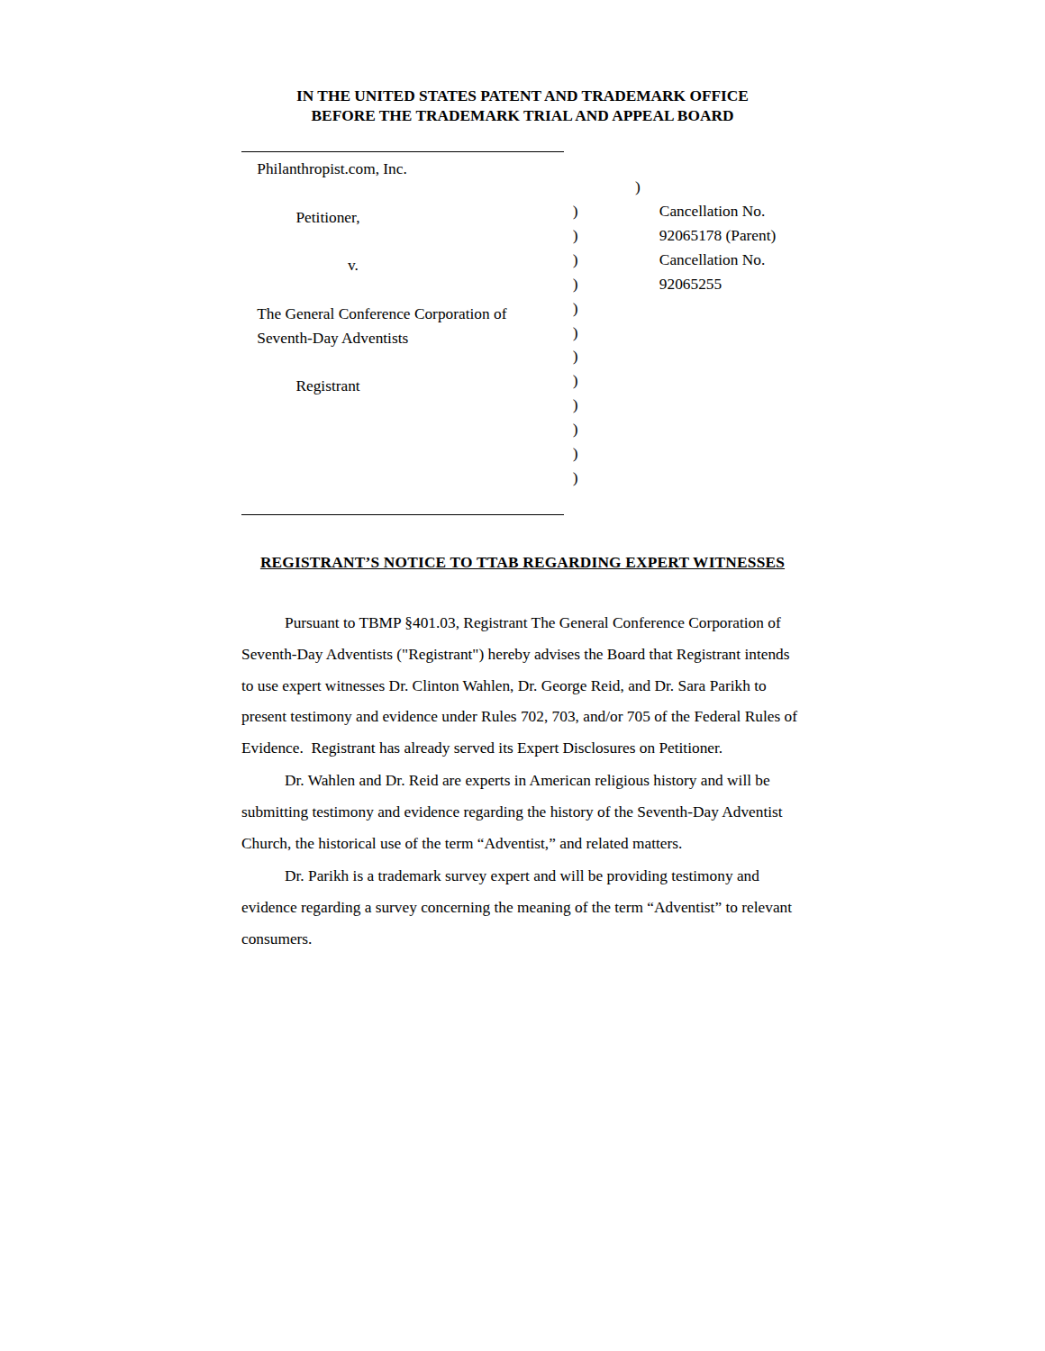IN THE UNITED STATES PATENT AND TRADEMARK OFFICE
BEFORE THE TRADEMARK TRIAL AND APPEAL BOARD
| Philanthropist.com, Inc. Petitioner, v. The General Conference Corporation of Seventh-Day Adventists Registrant | ) ) ) ) ) ) ) ) ) ) ) ) ) | Cancellation No. 92065178 (Parent) Cancellation No. 92065255 |
REGISTRANT’S NOTICE TO TTAB REGARDING EXPERT WITNESSES
Pursuant to TBMP §401.03, Registrant The General Conference Corporation of Seventh-Day Adventists ("Registrant") hereby advises the Board that Registrant intends to use expert witnesses Dr. Clinton Wahlen, Dr. George Reid, and Dr. Sara Parikh to present testimony and evidence under Rules 702, 703, and/or 705 of the Federal Rules of Evidence. Registrant has already served its Expert Disclosures on Petitioner.
Dr. Wahlen and Dr. Reid are experts in American religious history and will be submitting testimony and evidence regarding the history of the Seventh-Day Adventist Church, the historical use of the term “Adventist,” and related matters.
Dr. Parikh is a trademark survey expert and will be providing testimony and evidence regarding a survey concerning the meaning of the term “Adventist” to relevant consumers.